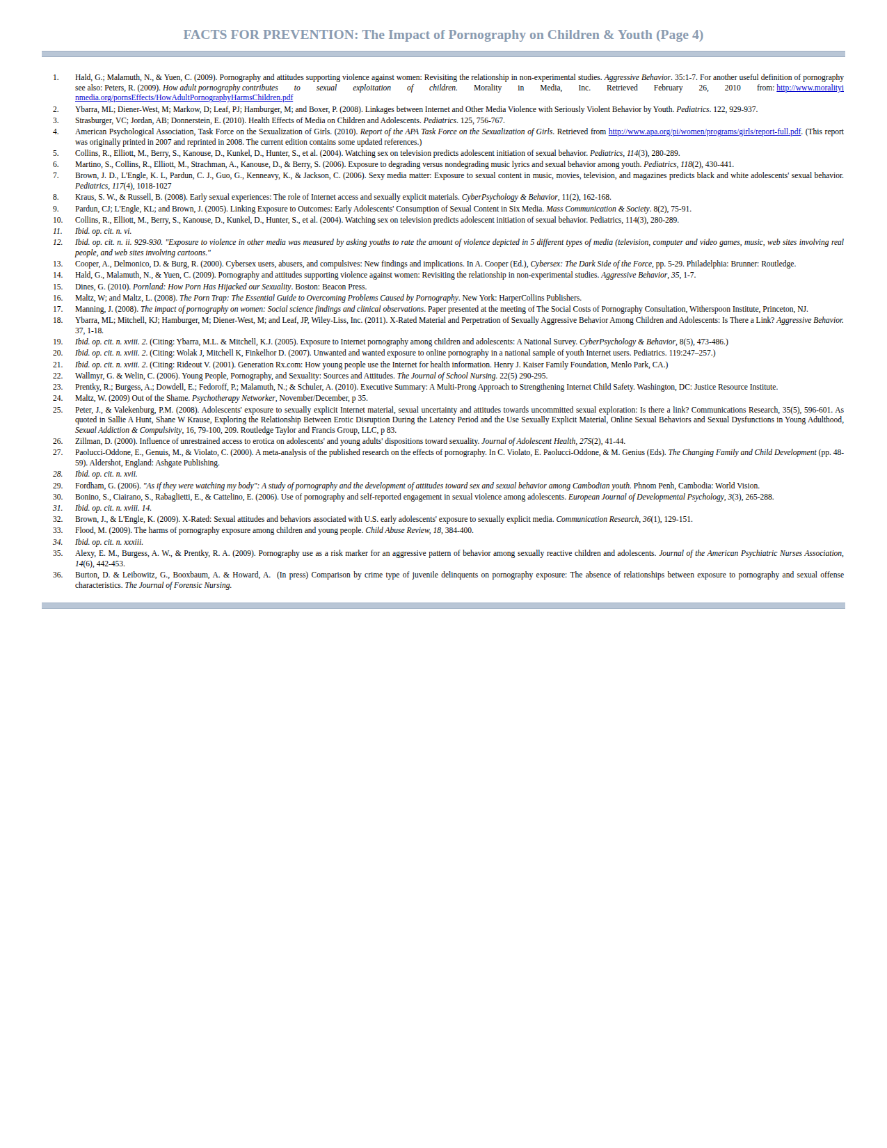FACTS FOR PREVENTION: The Impact of Pornography on Children & Youth (Page 4)
Hald, G.; Malamuth, N., & Yuen, C. (2009). Pornography and attitudes supporting violence against women: Revisiting the relationship in non-experimental studies. Aggressive Behavior. 35:1-7. For another useful definition of pornography see also: Peters, R. (2009). How adult pornography contributes to sexual exploitation of children. Morality in Media, Inc. Retrieved February 26, 2010 from: http://www.moralityinmedia.org/pornsEffects/HowAdultPornographyHarmsChildren.pdf
Ybarra, ML; Diener-West, M; Markow, D; Leaf, PJ; Hamburger, M; and Boxer, P. (2008). Linkages between Internet and Other Media Violence with Seriously Violent Behavior by Youth. Pediatrics. 122, 929-937.
Strasburger, VC; Jordan, AB; Donnerstein, E. (2010). Health Effects of Media on Children and Adolescents. Pediatrics. 125, 756-767.
American Psychological Association, Task Force on the Sexualization of Girls. (2010). Report of the APA Task Force on the Sexualization of Girls. Retrieved from http://www.apa.org/pi/women/programs/girls/report-full.pdf. (This report was originally printed in 2007 and reprinted in 2008. The current edition contains some updated references.)
Collins, R., Elliott, M., Berry, S., Kanouse, D., Kunkel, D., Hunter, S., et al. (2004). Watching sex on television predicts adolescent initiation of sexual behavior. Pediatrics, 114(3), 280-289.
Martino, S., Collins, R., Elliott, M., Strachman, A., Kanouse, D., & Berry, S. (2006). Exposure to degrading versus nondegrading music lyrics and sexual behavior among youth. Pediatrics, 118(2), 430-441.
Brown, J. D., L'Engle, K. L, Pardun, C. J., Guo, G., Kenneavy, K., & Jackson, C. (2006). Sexy media matter: Exposure to sexual content in music, movies, television, and magazines predicts black and white adolescents' sexual behavior. Pediatrics, 117(4), 1018-1027
Kraus, S. W., & Russell, B. (2008). Early sexual experiences: The role of Internet access and sexually explicit materials. CyberPsychology & Behavior, 11(2), 162-168.
Pardun, CJ; L'Engle, KL; and Brown, J. (2005). Linking Exposure to Outcomes: Early Adolescents' Consumption of Sexual Content in Six Media. Mass Communication & Society. 8(2), 75-91.
Collins, R., Elliott, M., Berry, S., Kanouse, D., Kunkel, D., Hunter, S., et al. (2004). Watching sex on television predicts adolescent initiation of sexual behavior. Pediatrics, 114(3), 280-289.
Ibid. op. cit. n. vi.
Ibid. op. cit. n. ii. 929-930. "Exposure to violence in other media was measured by asking youths to rate the amount of violence depicted in 5 different types of media (television, computer and video games, music, web sites involving real people, and web sites involving cartoons."
Cooper, A., Delmonico, D. & Burg, R. (2000). Cybersex users, abusers, and compulsives: New findings and implications. In A. Cooper (Ed.), Cybersex: The Dark Side of the Force, pp. 5-29. Philadelphia: Brunner: Routledge.
Hald, G., Malamuth, N., & Yuen, C. (2009). Pornography and attitudes supporting violence against women: Revisiting the relationship in non-experimental studies. Aggressive Behavior, 35, 1-7.
Dines, G. (2010). Pornland: How Porn Has Hijacked our Sexuality. Boston: Beacon Press.
Maltz, W; and Maltz, L. (2008). The Porn Trap: The Essential Guide to Overcoming Problems Caused by Pornography. New York: HarperCollins Publishers.
Manning, J. (2008). The impact of pornography on women: Social science findings and clinical observations. Paper presented at the meeting of The Social Costs of Pornography Consultation, Witherspoon Institute, Princeton, NJ.
Ybarra, ML; Mitchell, KJ; Hamburger, M; Diener-West, M; and Leaf, JP, Wiley-Liss, Inc. (2011). X-Rated Material and Perpetration of Sexually Aggressive Behavior Among Children and Adolescents: Is There a Link? Aggressive Behavior. 37, 1-18.
Ibid. op. cit. n. xviii. 2. (Citing: Ybarra, M.L. & Mitchell, K.J. (2005). Exposure to Internet pornography among children and adolescents: A National Survey. CyberPsychology & Behavior, 8(5), 473-486.)
Ibid. op. cit. n. xviii. 2. (Citing: Wolak J, Mitchell K, Finkelhor D. (2007). Unwanted and wanted exposure to online pornography in a national sample of youth Internet users. Pediatrics. 119:247–257.)
Ibid. op. cit. n. xviii. 2. (Citing: Rideout V. (2001). Generation Rx.com: How young people use the Internet for health information. Henry J. Kaiser Family Foundation, Menlo Park, CA.)
Wallmyr, G. & Welin, C. (2006). Young People, Pornography, and Sexuality: Sources and Attitudes. The Journal of School Nursing. 22(5) 290-295.
Prentky, R.; Burgess, A.; Dowdell, E.; Fedoroff, P.; Malamuth, N.; & Schuler, A. (2010). Executive Summary: A Multi-Prong Approach to Strengthening Internet Child Safety. Washington, DC: Justice Resource Institute.
Maltz, W. (2009) Out of the Shame. Psychotherapy Networker, November/December, p 35.
Peter, J., & Valekenburg, P.M. (2008). Adolescents' exposure to sexually explicit Internet material, sexual uncertainty and attitudes towards uncommitted sexual exploration: Is there a link? Communications Research, 35(5), 596-601. As quoted in Sallie A Hunt, Shane W Krause, Exploring the Relationship Between Erotic Disruption During the Latency Period and the Use Sexually Explicit Material, Online Sexual Behaviors and Sexual Dysfunctions in Young Adulthood, Sexual Addiction & Compulsivity, 16, 79-100, 209. Routledge Taylor and Francis Group, LLC, p 83.
Zillman, D. (2000). Influence of unrestrained access to erotica on adolescents' and young adults' dispositions toward sexuality. Journal of Adolescent Health, 27S(2), 41-44.
Paolucci-Oddone, E., Genuis, M., & Violato, C. (2000). A meta-analysis of the published research on the effects of pornography. In C. Violato, E. Paolucci-Oddone, & M. Genius (Eds). The Changing Family and Child Development (pp. 48-59). Aldershot, England: Ashgate Publishing.
Ibid. op. cit. n. xvii.
Fordham, G. (2006). "As if they were watching my body": A study of pornography and the development of attitudes toward sex and sexual behavior among Cambodian youth. Phnom Penh, Cambodia: World Vision.
Bonino, S., Ciairano, S., Rabaglietti, E., & Cattelino, E. (2006). Use of pornography and self-reported engagement in sexual violence among adolescents. European Journal of Developmental Psychology, 3(3), 265-288.
Ibid. op. cit. n. xviii. 14.
Brown, J., & L'Engle, K. (2009). X-Rated: Sexual attitudes and behaviors associated with U.S. early adolescents' exposure to sexually explicit media. Communication Research, 36(1), 129-151.
Flood, M. (2009). The harms of pornography exposure among children and young people. Child Abuse Review, 18, 384-400.
Ibid. op. cit. n. xxxiii.
Alexy, E. M., Burgess, A. W., & Prentky, R. A. (2009). Pornography use as a risk marker for an aggressive pattern of behavior among sexually reactive children and adolescents. Journal of the American Psychiatric Nurses Association, 14(6), 442-453.
Burton, D. & Leibowitz, G., Booxbaum, A. & Howard, A. (In press) Comparison by crime type of juvenile delinquents on pornography exposure: The absence of relationships between exposure to pornography and sexual offense characteristics. The Journal of Forensic Nursing.